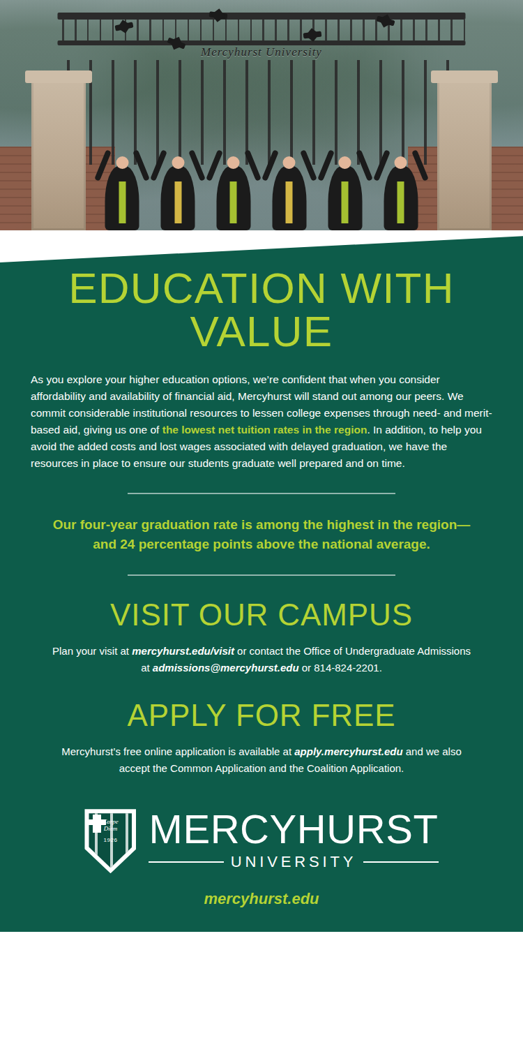Mercyhurst University
Education With Value
As you explore your higher education options, we’re confident that when you consider affordability and availability of financial aid, Mercyhurst will stand out among our peers. We commit considerable institutional resources to lessen college expenses through need- and merit-based aid, giving us one of the lowest net tuition rates in the region. In addition, to help you avoid the added costs and lost wages associated with delayed graduation, we have the resources in place to ensure our students graduate well prepared and on time.
Our four-year graduation rate is among the highest in the region—and 24 percentage points above the national average.
Visit Our Campus
Plan your visit at mercyhurst.edu/visit or contact the Office of Undergraduate Admissions at admissions@mercyhurst.edu or 814-824-2201.
Apply For Free
Mercyhurst’s free online application is available at apply.mercyhurst.edu and we also accept the Common Application and the Coalition Application.
Carpe
Diem 1926
Mercyhurst
University
mercyhurst.edu